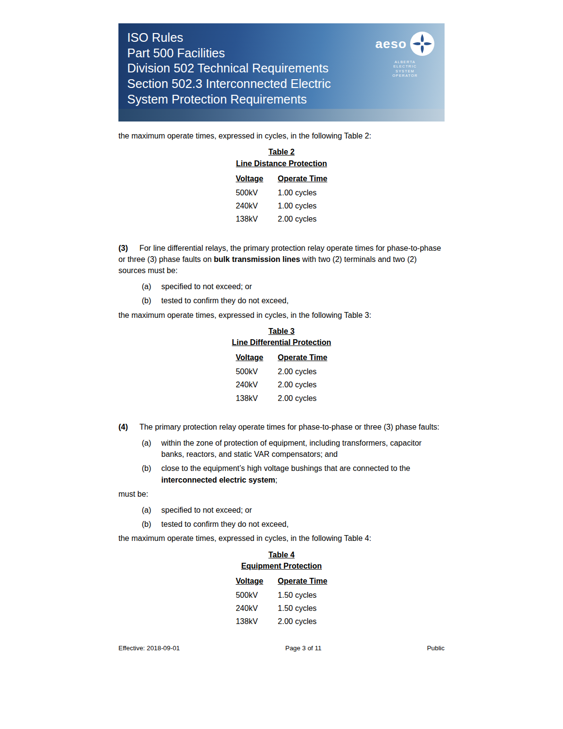aeso
ALBERTA
ELECTRIC
SYSTEM
OPERATOR
ISO Rules
Part 500 Facilities
Division 502 Technical Requirements
Section 502.3 Interconnected Electric System Protection Requirements
the maximum operate times, expressed in cycles, in the following Table 2:
Table 2
Line Distance Protection
| Voltage | Operate Time |
| --- | --- |
| 500kV | 1.00 cycles |
| 240kV | 1.00 cycles |
| 138kV | 2.00 cycles |
(3) For line differential relays, the primary protection relay operate times for phase-to-phase or three (3) phase faults on bulk transmission lines with two (2) terminals and two (2) sources must be:
(a)
specified to not exceed; or
(b)
tested to confirm they do not exceed,
the maximum operate times, expressed in cycles, in the following Table 3:
Table 3
Line Differential Protection
| Voltage | Operate Time |
| --- | --- |
| 500kV | 2.00 cycles |
| 240kV | 2.00 cycles |
| 138kV | 2.00 cycles |
(4) The primary protection relay operate times for phase-to-phase or three (3) phase faults:
(a)
within the zone of protection of equipment, including transformers, capacitor banks, reactors, and static VAR compensators; and
(b)
close to the equipment’s high voltage bushings that are connected to the interconnected electric system;
must be:
(a)
specified to not exceed; or
(b)
tested to confirm they do not exceed,
the maximum operate times, expressed in cycles, in the following Table 4:
Table 4
Equipment Protection
| Voltage | Operate Time |
| --- | --- |
| 500kV | 1.50 cycles |
| 240kV | 1.50 cycles |
| 138kV | 2.00 cycles |
Effective: 2018-09-01 Page 3 of 11 Public